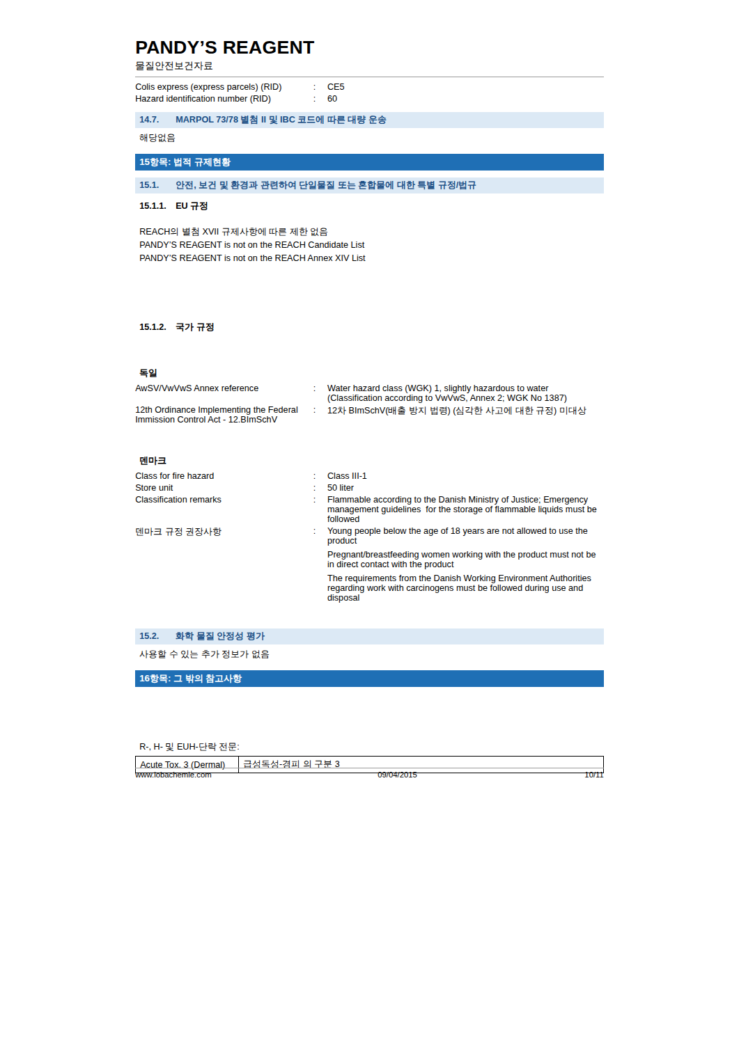PANDY’S REAGENT
물질안전보건자료
| Colis express (express parcels) (RID) | : | CE5 |
| Hazard identification number (RID) | : | 60 |
14.7. MARPOL 73/78 별첨 II 및 IBC 코드에 따른 대량 운송
해당없음
15항목: 법적 규제현황
15.1. 안전, 보건 및 환경과 관련하여 단일물질 또는 혼합물에 대한 특별 규정/법규
15.1.1. EU 규정
REACH의 별첨 XVII 규제사항에 따른 제한 없음
PANDY’S REAGENT is not on the REACH Candidate List
PANDY’S REAGENT is not on the REACH Annex XIV List
15.1.2. 국가 규정
독일
| AwSV/VwVwS Annex reference | : | Water hazard class (WGK) 1, slightly hazardous to water (Classification according to VwVwS, Annex 2; WGK No 1387) |
| 12th Ordinance Implementing the Federal Immission Control Act - 12.BImSchV | : | 12차 BImSchV(배출 방지 법령) (심각한 사고에 대한 규정) 미대상 |
덴마크
| Class for fire hazard | : | Class III-1 |
| Store unit | : | 50 liter |
| Classification remarks | : | Flammable according to the Danish Ministry of Justice; Emergency management guidelines for the storage of flammable liquids must be followed |
| 덴마크 규정 권장사항 | : | Young people below the age of 18 years are not allowed to use the product Pregnant/breastfeeding women working with the product must not be in direct contact with the product The requirements from the Danish Working Environment Authorities regarding work with carcinogens must be followed during use and disposal |
15.2. 화학 물질 안정성 평가
사용할 수 있는 추가 정보가 없음
16항목: 그 밖의 참고사항
R-, H- 및 EUH-단락 전문:
| Acute Tox. 3 (Dermal) | 급성독성-경피 의 구분 3 |
www.lobachemie.com
09/04/2015
10/11